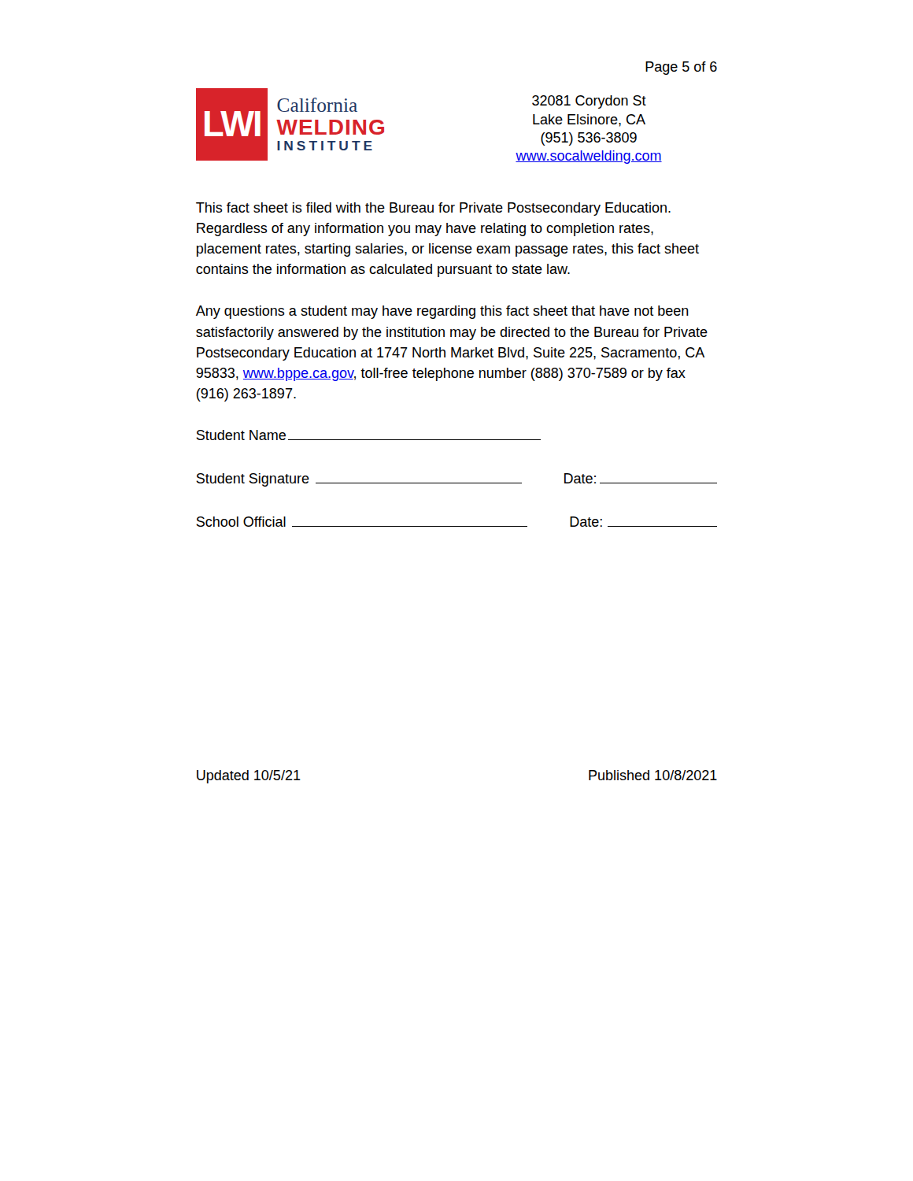Page 5 of 6
LWI
California WELDING INSTITUTE
32081 Corydon St
Lake Elsinore, CA
(951) 536-3809
www.socalwelding.com
This fact sheet is filed with the Bureau for Private Postsecondary Education. Regardless of any information you may have relating to completion rates, placement rates, starting salaries, or license exam passage rates, this fact sheet contains the information as calculated pursuant to state law.
Any questions a student may have regarding this fact sheet that have not been satisfactorily answered by the institution may be directed to the Bureau for Private Postsecondary Education at 1747 North Market Blvd, Suite 225, Sacramento, CA 95833, www.bppe.ca.gov, toll-free telephone number (888) 370-7589 or by fax (916) 263-1897.
Student Name
Student Signature Date:
School Official Date:
Updated 10/5/21 Published 10/8/2021